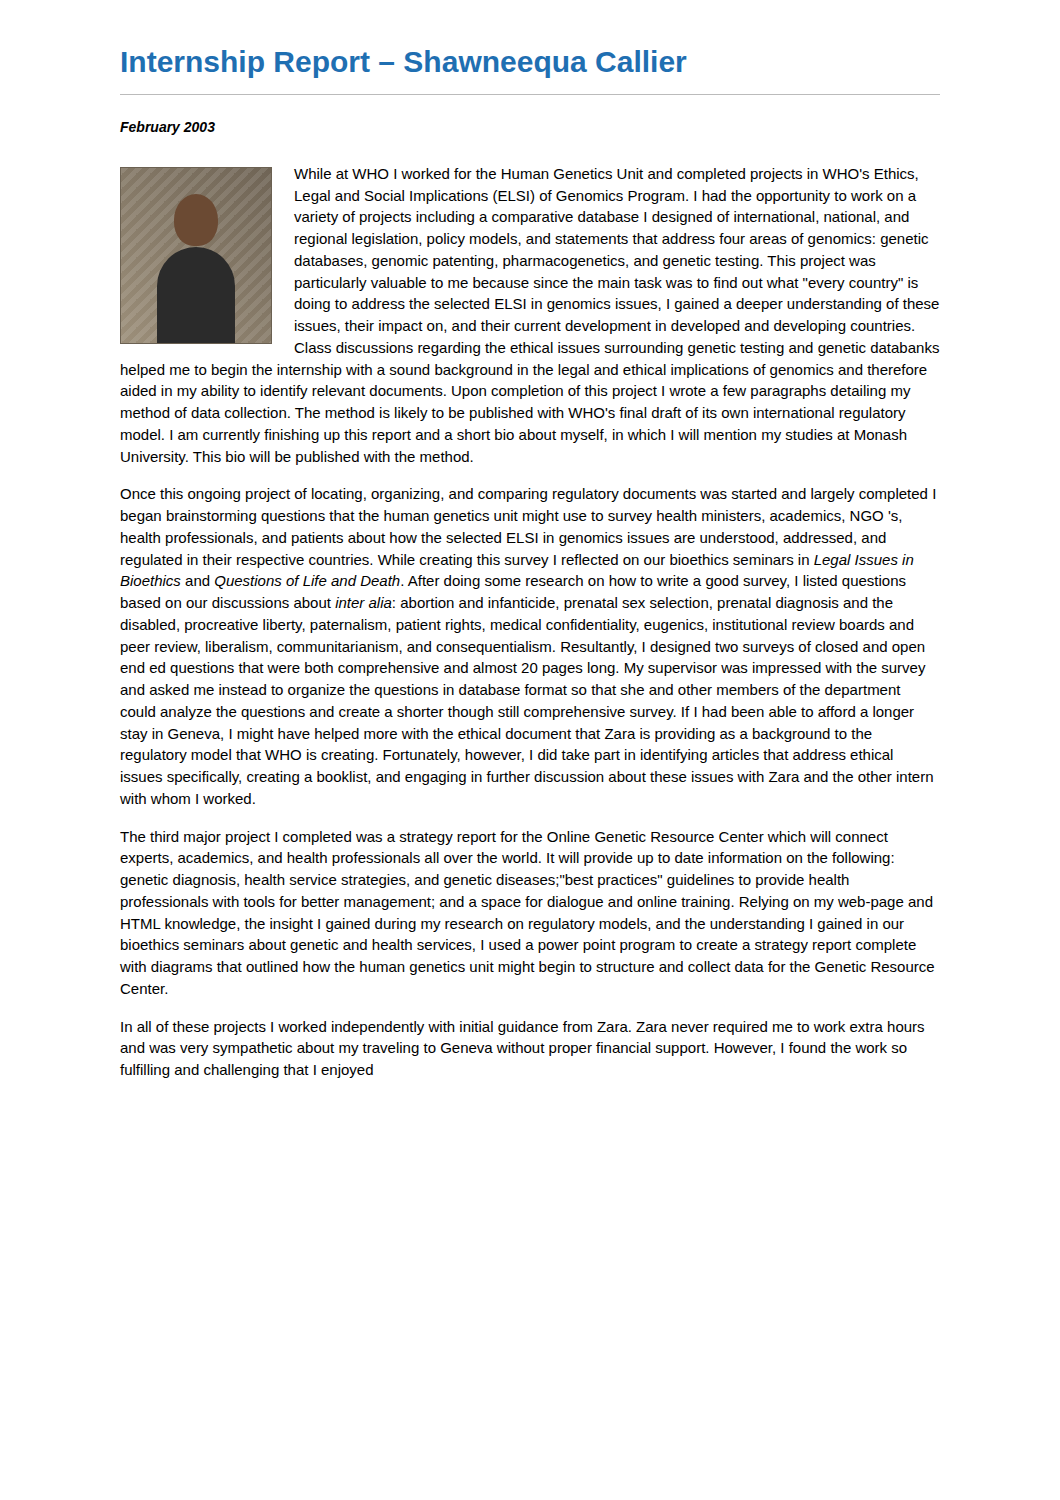Internship Report – Shawneequa Callier
February 2003
While at WHO I worked for the Human Genetics Unit and completed projects in WHO's Ethics, Legal and Social Implications (ELSI) of Genomics Program. I had the opportunity to work on a variety of projects including a comparative database I designed of international, national, and regional legislation, policy models, and statements that address four areas of genomics: genetic databases, genomic patenting, pharmacogenetics, and genetic testing. This project was particularly valuable to me because since the main task was to find out what "every country" is doing to address the selected ELSI in genomics issues, I gained a deeper understanding of these issues, their impact on, and their current development in developed and developing countries. Class discussions regarding the ethical issues surrounding genetic testing and genetic databanks helped me to begin the internship with a sound background in the legal and ethical implications of genomics and therefore aided in my ability to identify relevant documents. Upon completion of this project I wrote a few paragraphs detailing my method of data collection. The method is likely to be published with WHO's final draft of its own international regulatory model. I am currently finishing up this report and a short bio about myself, in which I will mention my studies at Monash University. This bio will be published with the method.
Once this ongoing project of locating, organizing, and comparing regulatory documents was started and largely completed I began brainstorming questions that the human genetics unit might use to survey health ministers, academics, NGO 's, health professionals, and patients about how the selected ELSI in genomics issues are understood, addressed, and regulated in their respective countries. While creating this survey I reflected on our bioethics seminars in Legal Issues in Bioethics and Questions of Life and Death. After doing some research on how to write a good survey, I listed questions based on our discussions about inter alia: abortion and infanticide, prenatal sex selection, prenatal diagnosis and the disabled, procreative liberty, paternalism, patient rights, medical confidentiality, eugenics, institutional review boards and peer review, liberalism, communitarianism, and consequentialism. Resultantly, I designed two surveys of closed and open end ed questions that were both comprehensive and almost 20 pages long. My supervisor was impressed with the survey and asked me instead to organize the questions in database format so that she and other members of the department could analyze the questions and create a shorter though still comprehensive survey. If I had been able to afford a longer stay in Geneva, I might have helped more with the ethical document that Zara is providing as a background to the regulatory model that WHO is creating. Fortunately, however, I did take part in identifying articles that address ethical issues specifically, creating a booklist, and engaging in further discussion about these issues with Zara and the other intern with whom I worked.
The third major project I completed was a strategy report for the Online Genetic Resource Center which will connect experts, academics, and health professionals all over the world. It will provide up to date information on the following: genetic diagnosis, health service strategies, and genetic diseases;"best practices" guidelines to provide health professionals with tools for better management; and a space for dialogue and online training. Relying on my web-page and HTML knowledge, the insight I gained during my research on regulatory models, and the understanding I gained in our bioethics seminars about genetic and health services, I used a power point program to create a strategy report complete with diagrams that outlined how the human genetics unit might begin to structure and collect data for the Genetic Resource Center.
In all of these projects I worked independently with initial guidance from Zara. Zara never required me to work extra hours and was very sympathetic about my traveling to Geneva without proper financial support. However, I found the work so fulfilling and challenging that I enjoyed